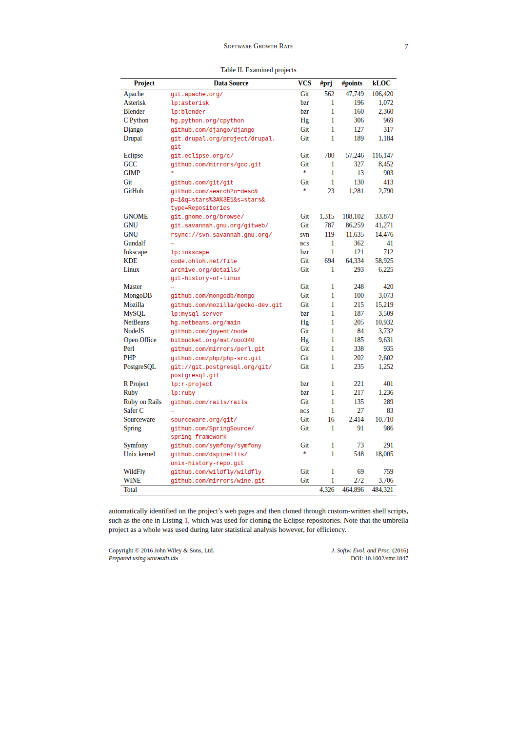Software Growth Rate 7
Table II. Examined projects
| Project | Data Source | VCS | #prj | #points | kLOC |
| --- | --- | --- | --- | --- | --- |
| Apache | git.apache.org/ | Git | 562 | 47,749 | 106,420 |
| Asterisk | lp:asterisk | bzr | 1 | 196 | 1,072 |
| Blender | lp:blender | bzr | 1 | 160 | 2,360 |
| C Python | hg.python.org/cpython | Hg | 1 | 306 | 969 |
| Django | github.com/django/django | Git | 1 | 127 | 317 |
| Drupal | git.drupal.org/project/drupal. git | Git | 1 | 189 | 1,184 |
| Eclipse | git.eclipse.org/c/ | Git | 780 | 57,246 | 116,147 |
| GCC | github.com/mirrors/gcc.git | Git | 1 | 327 | 8,452 |
| GIMP | * | * | 1 | 13 | 903 |
| Git | github.com/git/git | Git | 1 | 130 | 413 |
| GitHub | github.com/search?o=desc& p=1&q=stars%3A%3E1&s=stars& type=Repositories | * | 23 | 1,281 | 2,790 |
| GNOME | git.gnome.org/browse/ | Git | 1,315 | 188,102 | 33,873 |
| GNU | git.savannah.gnu.org/gitweb/ | Git | 787 | 86,259 | 41,271 |
| GNU | rsync://svn.savannah.gnu.org/ | svn | 119 | 11,635 | 14,476 |
| Gundalf | – | rcs | 1 | 362 | 41 |
| Inkscape | lp:inkscape | bzr | 1 | 121 | 712 |
| KDE | code.ohloh.net/file | Git | 694 | 64,334 | 58,925 |
| Linux | archive.org/details/ git-history-of-linux | Git | 1 | 293 | 6,225 |
| Master | – | Git | 1 | 248 | 420 |
| MongoDB | github.com/mongodb/mongo | Git | 1 | 100 | 3,073 |
| Mozilla | github.com/mozilla/gecko-dev.git | Git | 1 | 215 | 15,219 |
| MySQL | lp:mysql-server | bzr | 1 | 187 | 3,509 |
| NetBeans | hg.netbeans.org/main | Hg | 1 | 205 | 10,932 |
| NodeJS | github.com/joyent/node | Git | 1 | 84 | 3,732 |
| Open Office | bitbucket.org/mst/ooo340 | Hg | 1 | 185 | 9,631 |
| Perl | github.com/mirrors/perl.git | Git | 1 | 338 | 935 |
| PHP | github.com/php/php-src.git | Git | 1 | 202 | 2,602 |
| PostgreSQL | git://git.postgresql.org/git/ postgresql.git | Git | 1 | 235 | 1,252 |
| R Project | lp:r-project | bzr | 1 | 221 | 401 |
| Ruby | lp:ruby | bzr | 1 | 217 | 1,236 |
| Ruby on Rails | github.com/rails/rails | Git | 1 | 135 | 289 |
| Safer C | – | rcs | 1 | 27 | 83 |
| Sourceware | sourceware.org/git/ | Git | 16 | 2,414 | 10,710 |
| Spring | github.com/SpringSource/ spring-framework | Git | 1 | 91 | 986 |
| Symfony | github.com/symfony/symfony | Git | 1 | 73 | 291 |
| Unix kernel | github.com/dspinellis/ unix-history-repo.git | * | 1 | 548 | 18,005 |
| WildFly | github.com/wildfly/wildfly | Git | 1 | 69 | 759 |
| WINE | github.com/mirrors/wine.git | Git | 1 | 272 | 3,706 |
| Total | | | 4,326 | 464,896 | 484,321 |
automatically identified on the project’s web pages and then cloned through custom-written shell scripts, such as the one in Listing 1, which was used for cloning the Eclipse repositories. Note that the umbrella project as a whole was used during later statistical analysis however, for efficiency.
Copyright © 2016 John Wiley & Sons, Ltd.
Prepared using smrauth.cls
J. Softw. Evol. and Proc. (2016)
DOI: 10.1002/smr.1847